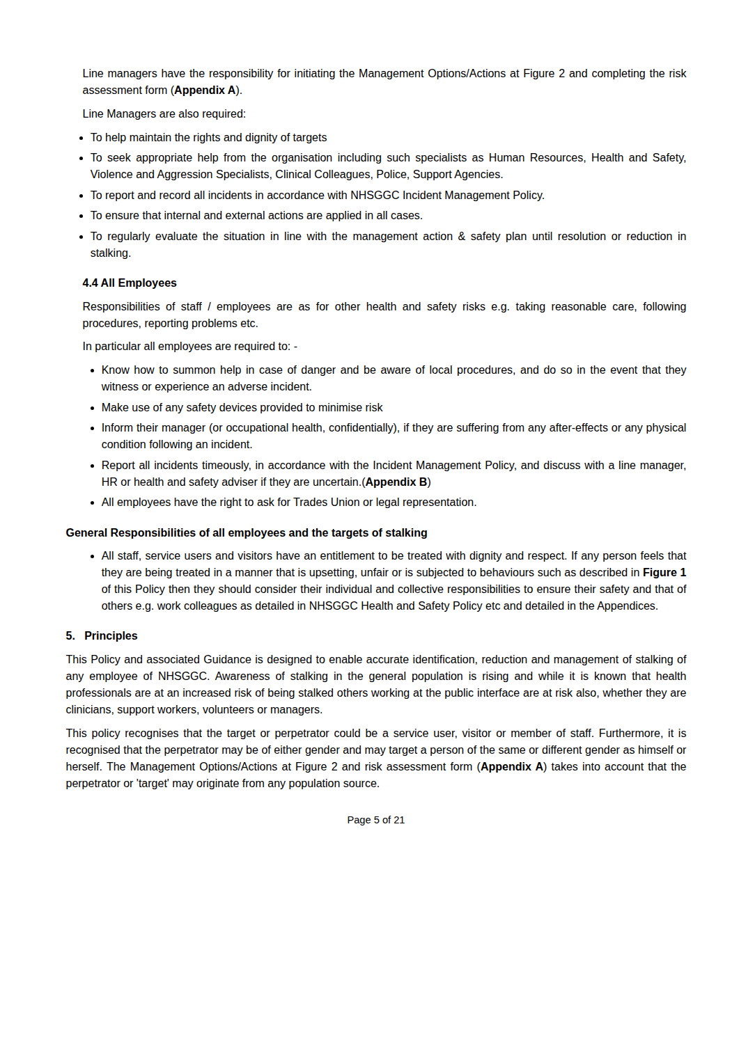Line managers have the responsibility for initiating the Management Options/Actions at Figure 2 and completing the risk assessment form (Appendix A).
Line Managers are also required:
To help maintain the rights and dignity of targets
To seek appropriate help from the organisation including such specialists as Human Resources, Health and Safety, Violence and Aggression Specialists, Clinical Colleagues, Police, Support Agencies.
To report and record all incidents in accordance with NHSGGC Incident Management Policy.
To ensure that internal and external actions are applied in all cases.
To regularly evaluate the situation in line with the management action & safety plan until resolution or reduction in stalking.
4.4 All Employees
Responsibilities of staff / employees are as for other health and safety risks e.g. taking reasonable care, following procedures, reporting problems etc.
In particular all employees are required to: -
Know how to summon help in case of danger and be aware of local procedures, and do so in the event that they witness or experience an adverse incident.
Make use of any safety devices provided to minimise risk
Inform their manager (or occupational health, confidentially), if they are suffering from any after-effects or any physical condition following an incident.
Report all incidents timeously, in accordance with the Incident Management Policy, and discuss with a line manager, HR or health and safety adviser if they are uncertain.(Appendix B)
All employees have the right to ask for Trades Union or legal representation.
General Responsibilities of all employees and the targets of stalking
All staff, service users and visitors have an entitlement to be treated with dignity and respect. If any person feels that they are being treated in a manner that is upsetting, unfair or is subjected to behaviours such as described in Figure 1 of this Policy then they should consider their individual and collective responsibilities to ensure their safety and that of others e.g. work colleagues as detailed in NHSGGC Health and Safety Policy etc and detailed in the Appendices.
5. Principles
This Policy and associated Guidance is designed to enable accurate identification, reduction and management of stalking of any employee of NHSGGC. Awareness of stalking in the general population is rising and while it is known that health professionals are at an increased risk of being stalked others working at the public interface are at risk also, whether they are clinicians, support workers, volunteers or managers.
This policy recognises that the target or perpetrator could be a service user, visitor or member of staff. Furthermore, it is recognised that the perpetrator may be of either gender and may target a person of the same or different gender as himself or herself. The Management Options/Actions at Figure 2 and risk assessment form (Appendix A) takes into account that the perpetrator or 'target' may originate from any population source.
Page 5 of 21